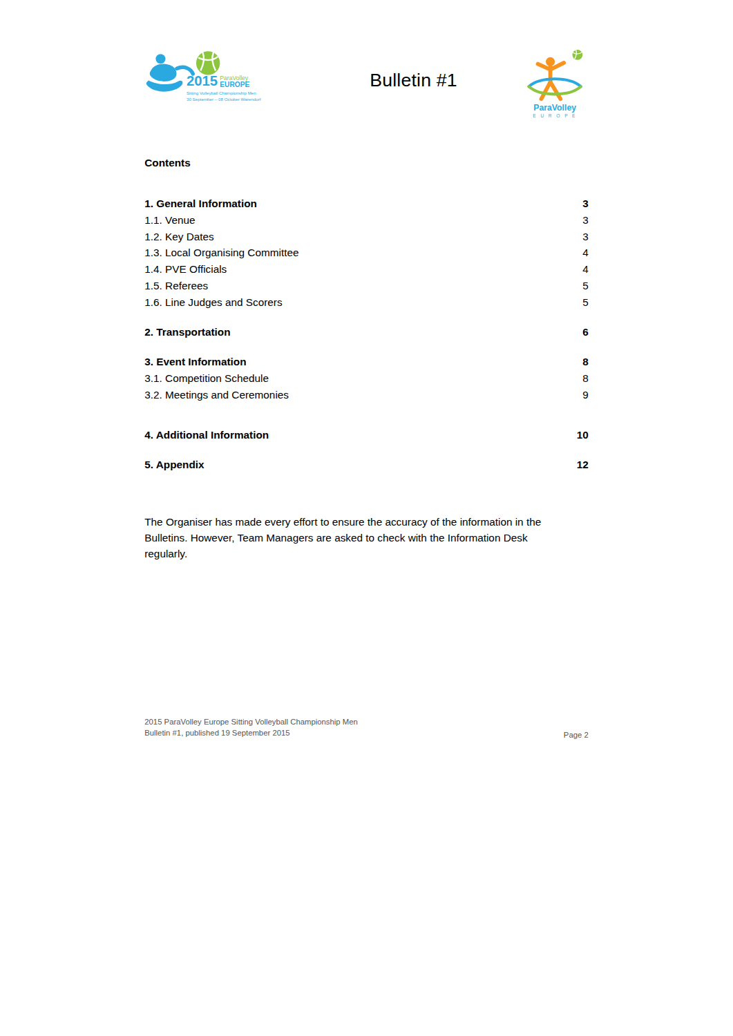2015 ParaVolley EUROPE Sitting Volleyball Championship Men 30 September – 08 October Warendorf
Bulletin #1
ParaVolley E U R O P E
Contents
| 1. General Information | 3 |
| 1.1. Venue | 3 |
| 1.2. Key Dates | 3 |
| 1.3. Local Organising Committee | 4 |
| 1.4. PVE Officials | 4 |
| 1.5. Referees | 5 |
| 1.6. Line Judges and Scorers | 5 |
| 2. Transportation | 6 |
| 3. Event Information | 8 |
| 3.1. Competition Schedule | 8 |
| 3.2. Meetings and Ceremonies | 9 |
| 4. Additional Information | 10 |
| 5. Appendix | 12 |
The Organiser has made every effort to ensure the accuracy of the information in the Bulletins. However, Team Managers are asked to check with the Information Desk regularly.
2015 ParaVolley Europe Sitting Volleyball Championship Men
Bulletin #1, published 19 September 2015
Page 2